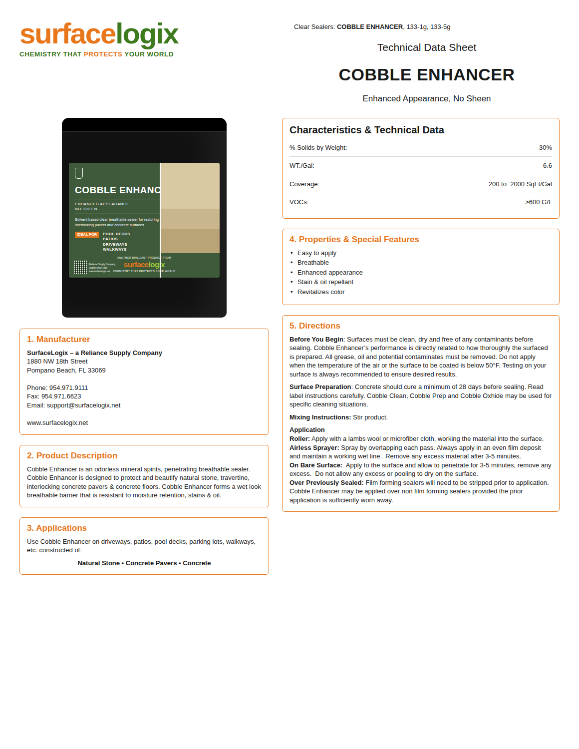surface logi x
CHEMISTRY THAT PROTECTS YOUR WORLD
Clear Sealers: COBBLE ENHANCER, 133-1g, 133-5g
Technical Data Sheet
COBBLE ENHANCER
Enhanced Appearance, No Sheen
COBBLE ENHANCER®
ENHANCED APPEARANCE
NO SHEEN CLEAR SEALERS
Solvent based clear breathable sealer for restoring and protecting natural stone, interlocking pavers and concrete surfaces.
IDEAL FOR
POOL DECKS
PATIOS
DRIVEWAYS
WALKWAYS
ANOTHER BRILLIANT PRODUCT FROM surface logix CHEMISTRY THAT PROTECTS YOUR WORLD
Reliance Supply Company
Quality since 1959
www.surfacelogix.net
1. Manufacturer
SurfaceLogix – a Reliance Supply Company
1880 NW 18th Street
Pompano Beach, FL 33069
Phone: 954.971.9111
Fax: 954.971.6623
Email: support@surfacelogix.net
www.surfacelogix.net
2. Product Description
Cobble Enhancer is an odorless mineral spirits, penetrating breathable sealer. Cobble Enhancer is designed to protect and beautify natural stone, travertine, interlocking concrete pavers & concrete floors. Cobble Enhancer forms a wet look breathable barrier that is resistant to moisture retention, stains & oil.
3. Applications
Use Cobble Enhancer on driveways, patios, pool decks, parking lots, walkways, etc. constructed of:
Natural Stone • Concrete Pavers • Concrete
Characteristics & Technical Data
| % Solids by Weight: | 30% |
| WT./Gal: | 6.6 |
| Coverage: | 200 to 2000 SqFt/Gal |
| VOCs: | >600 G/L |
4. Properties & Special Features
Easy to apply
Breathable
Enhanced appearance
Stain & oil repellant
Revitalizes color
5. Directions
Before You Begin: Surfaces must be clean, dry and free of any contaminants before sealing. Cobble Enhancer’s performance is directly related to how thoroughly the surfaced is prepared. All grease, oil and potential contaminates must be removed. Do not apply when the temperature of the air or the surface to be coated is below 50°F. Testing on your surface is always recommended to ensure desired results.
Surface Preparation: Concrete should cure a minimum of 28 days before sealing. Read label instructions carefully. Cobble Clean, Cobble Prep and Cobble Oxhide may be used for specific cleaning situations.
Mixing Instructions: Stir product.
Application
Roller: Apply with a lambs wool or microfiber cloth, working the material into the surface.
Airless Sprayer: Spray by overlapping each pass. Always apply in an even film deposit and maintain a working wet line. Remove any excess material after 3-5 minutes.
On Bare Surface: Apply to the surface and allow to penetrate for 3-5 minutes, remove any excess. Do not allow any excess or pooling to dry on the surface.
Over Previously Sealed: Film forming sealers will need to be stripped prior to application. Cobble Enhancer may be applied over non film forming sealers provided the prior application is sufficiently worn away.